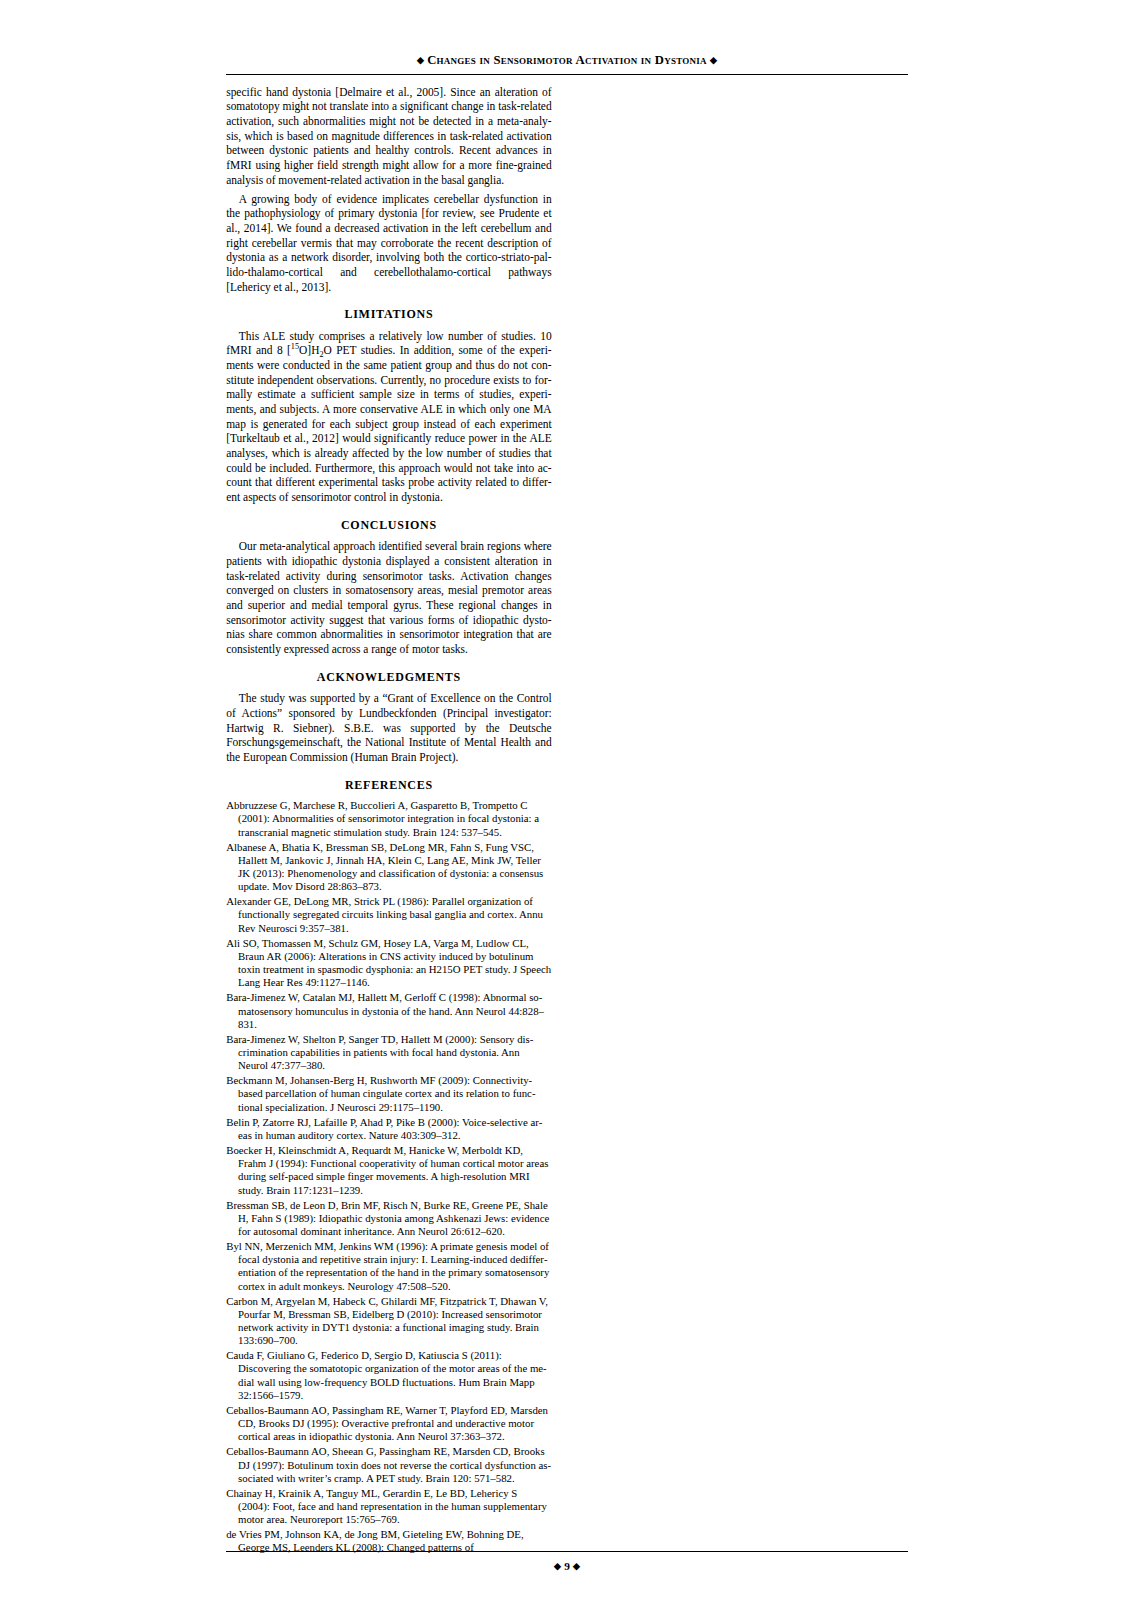◆ Changes in Sensorimotor Activation in Dystonia ◆
specific hand dystonia [Delmaire et al., 2005]. Since an alteration of somatotopy might not translate into a significant change in task-related activation, such abnormalities might not be detected in a meta-analysis, which is based on magnitude differences in task-related activation between dystonic patients and healthy controls. Recent advances in fMRI using higher field strength might allow for a more fine-grained analysis of movement-related activation in the basal ganglia.
A growing body of evidence implicates cerebellar dysfunction in the pathophysiology of primary dystonia [for review, see Prudente et al., 2014]. We found a decreased activation in the left cerebellum and right cerebellar vermis that may corroborate the recent description of dystonia as a network disorder, involving both the cortico-striato-pallido-thalamo-cortical and cerebellothalamo-cortical pathways [Lehericy et al., 2013].
Limitations
This ALE study comprises a relatively low number of studies. 10 fMRI and 8 [15O]H2O PET studies. In addition, some of the experiments were conducted in the same patient group and thus do not constitute independent observations. Currently, no procedure exists to formally estimate a sufficient sample size in terms of studies, experiments, and subjects. A more conservative ALE in which only one MA map is generated for each subject group instead of each experiment [Turkeltaub et al., 2012] would significantly reduce power in the ALE analyses, which is already affected by the low number of studies that could be included. Furthermore, this approach would not take into account that different experimental tasks probe activity related to different aspects of sensorimotor control in dystonia.
Conclusions
Our meta-analytical approach identified several brain regions where patients with idiopathic dystonia displayed a consistent alteration in task-related activity during sensorimotor tasks. Activation changes converged on clusters in somatosensory areas, mesial premotor areas and superior and medial temporal gyrus. These regional changes in sensorimotor activity suggest that various forms of idiopathic dystonias share common abnormalities in sensorimotor integration that are consistently expressed across a range of motor tasks.
Acknowledgments
The study was supported by a “Grant of Excellence on the Control of Actions” sponsored by Lundbeckfonden (Principal investigator: Hartwig R. Siebner). S.B.E. was supported by the Deutsche Forschungsgemeinschaft, the National Institute of Mental Health and the European Commission (Human Brain Project).
References
Abbruzzese G, Marchese R, Buccolieri A, Gasparetto B, Trompetto C (2001): Abnormalities of sensorimotor integration in focal dystonia: a transcranial magnetic stimulation study. Brain 124: 537–545.
Albanese A, Bhatia K, Bressman SB, DeLong MR, Fahn S, Fung VSC, Hallett M, Jankovic J, Jinnah HA, Klein C, Lang AE, Mink JW, Teller JK (2013): Phenomenology and classification of dystonia: a consensus update. Mov Disord 28:863–873.
Alexander GE, DeLong MR, Strick PL (1986): Parallel organization of functionally segregated circuits linking basal ganglia and cortex. Annu Rev Neurosci 9:357–381.
Ali SO, Thomassen M, Schulz GM, Hosey LA, Varga M, Ludlow CL, Braun AR (2006): Alterations in CNS activity induced by botulinum toxin treatment in spasmodic dysphonia: an H215O PET study. J Speech Lang Hear Res 49:1127–1146.
Bara-Jimenez W, Catalan MJ, Hallett M, Gerloff C (1998): Abnormal somatosensory homunculus in dystonia of the hand. Ann Neurol 44:828–831.
Bara-Jimenez W, Shelton P, Sanger TD, Hallett M (2000): Sensory discrimination capabilities in patients with focal hand dystonia. Ann Neurol 47:377–380.
Beckmann M, Johansen-Berg H, Rushworth MF (2009): Connectivity-based parcellation of human cingulate cortex and its relation to functional specialization. J Neurosci 29:1175–1190.
Belin P, Zatorre RJ, Lafaille P, Ahad P, Pike B (2000): Voice-selective areas in human auditory cortex. Nature 403:309–312.
Boecker H, Kleinschmidt A, Requardt M, Hanicke W, Merboldt KD, Frahm J (1994): Functional cooperativity of human cortical motor areas during self-paced simple finger movements. A high-resolution MRI study. Brain 117:1231–1239.
Bressman SB, de Leon D, Brin MF, Risch N, Burke RE, Greene PE, Shale H, Fahn S (1989): Idiopathic dystonia among Ashkenazi Jews: evidence for autosomal dominant inheritance. Ann Neurol 26:612–620.
Byl NN, Merzenich MM, Jenkins WM (1996): A primate genesis model of focal dystonia and repetitive strain injury: I. Learning-induced dedifferentiation of the representation of the hand in the primary somatosensory cortex in adult monkeys. Neurology 47:508–520.
Carbon M, Argyelan M, Habeck C, Ghilardi MF, Fitzpatrick T, Dhawan V, Pourfar M, Bressman SB, Eidelberg D (2010): Increased sensorimotor network activity in DYT1 dystonia: a functional imaging study. Brain 133:690–700.
Cauda F, Giuliano G, Federico D, Sergio D, Katiuscia S (2011): Discovering the somatotopic organization of the motor areas of the medial wall using low-frequency BOLD fluctuations. Hum Brain Mapp 32:1566–1579.
Ceballos-Baumann AO, Passingham RE, Warner T, Playford ED, Marsden CD, Brooks DJ (1995): Overactive prefrontal and underactive motor cortical areas in idiopathic dystonia. Ann Neurol 37:363–372.
Ceballos-Baumann AO, Sheean G, Passingham RE, Marsden CD, Brooks DJ (1997): Botulinum toxin does not reverse the cortical dysfunction associated with writer’s cramp. A PET study. Brain 120: 571–582.
Chainay H, Krainik A, Tanguy ML, Gerardin E, Le BD, Lehericy S (2004): Foot, face and hand representation in the human supplementary motor area. Neuroreport 15:765–769.
de Vries PM, Johnson KA, de Jong BM, Gieteling EW, Bohning DE, George MS, Leenders KL (2008): Changed patterns of
◆ 9 ◆